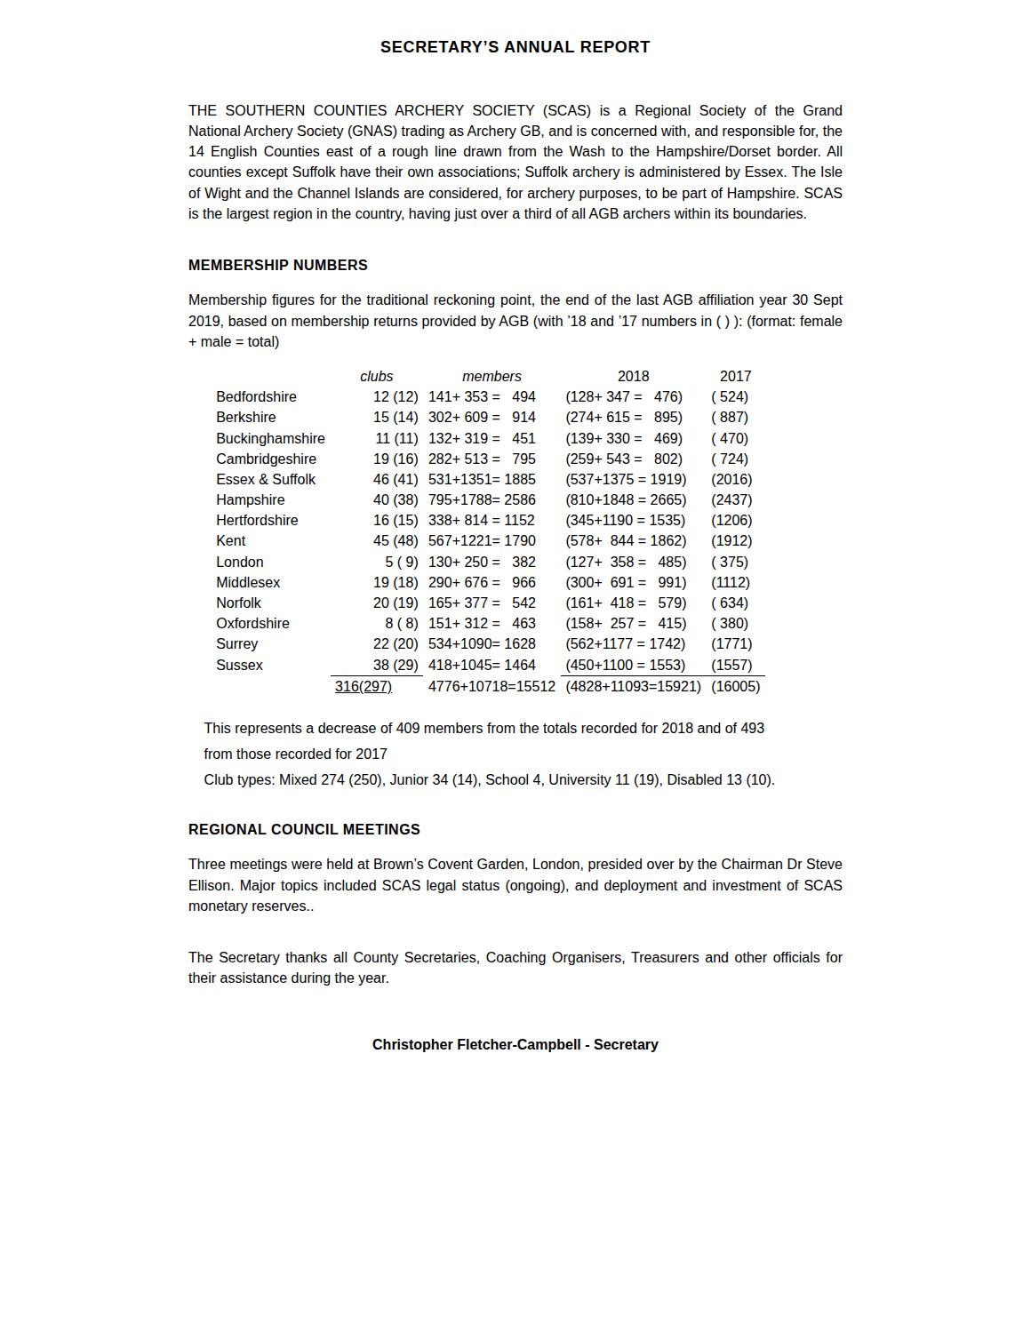SECRETARY’S ANNUAL REPORT
THE SOUTHERN COUNTIES ARCHERY SOCIETY (SCAS) is a Regional Society of the Grand National Archery Society (GNAS) trading as Archery GB, and is concerned with, and responsible for, the 14 English Counties east of a rough line drawn from the Wash to the Hampshire/Dorset border. All counties except Suffolk have their own associations; Suffolk archery is administered by Essex. The Isle of Wight and the Channel Islands are considered, for archery purposes, to be part of Hampshire. SCAS is the largest region in the country, having just over a third of all AGB archers within its boundaries.
MEMBERSHIP NUMBERS
Membership figures for the traditional reckoning point, the end of the last AGB affiliation year 30 Sept 2019, based on membership returns provided by AGB (with ’18 and ’17 numbers in ( ) ): (format: female + male = total)
| | clubs | members | 2018 | 2017 |
| --- | --- | --- | --- | --- |
| Bedfordshire | 12 (12) | 141+ 353 = 494 | (128+ 347 = 476) | ( 524) |
| Berkshire | 15 (14) | 302+ 609 = 914 | (274+ 615 = 895) | ( 887) |
| Buckinghamshire | 11 (11) | 132+ 319 = 451 | (139+ 330 = 469) | ( 470) |
| Cambridgeshire | 19 (16) | 282+ 513 = 795 | (259+ 543 = 802) | ( 724) |
| Essex & Suffolk | 46 (41) | 531+1351= 1885 | (537+1375 = 1919) | (2016) |
| Hampshire | 40 (38) | 795+1788= 2586 | (810+1848 = 2665) | (2437) |
| Hertfordshire | 16 (15) | 338+ 814 = 1152 | (345+1190 = 1535) | (1206) |
| Kent | 45 (48) | 567+1221= 1790 | (578+ 844 = 1862) | (1912) |
| London | 5 ( 9) | 130+ 250 = 382 | (127+ 358 = 485) | ( 375) |
| Middlesex | 19 (18) | 290+ 676 = 966 | (300+ 691 = 991) | (1112) |
| Norfolk | 20 (19) | 165+ 377 = 542 | (161+ 418 = 579) | ( 634) |
| Oxfordshire | 8 ( 8) | 151+ 312 = 463 | (158+ 257 = 415) | ( 380) |
| Surrey | 22 (20) | 534+1090= 1628 | (562+1177 = 1742) | (1771) |
| Sussex | 38 (29) | 418+1045= 1464 | (450+1100 = 1553) | (1557) |
| | 316(297) | 4776+10718=15512 | (4828+11093=15921) | (16005) |
This represents a decrease of 409 members from the totals recorded for 2018 and of 493
from those recorded for 2017
Club types: Mixed 274 (250), Junior 34 (14), School 4, University 11 (19), Disabled 13 (10).
REGIONAL COUNCIL MEETINGS
Three meetings were held at Brown’s Covent Garden, London, presided over by the Chairman Dr Steve Ellison. Major topics included SCAS legal status (ongoing), and deployment and investment of SCAS monetary reserves..
The Secretary thanks all County Secretaries, Coaching Organisers, Treasurers and other officials for their assistance during the year.
Christopher Fletcher-Campbell - Secretary